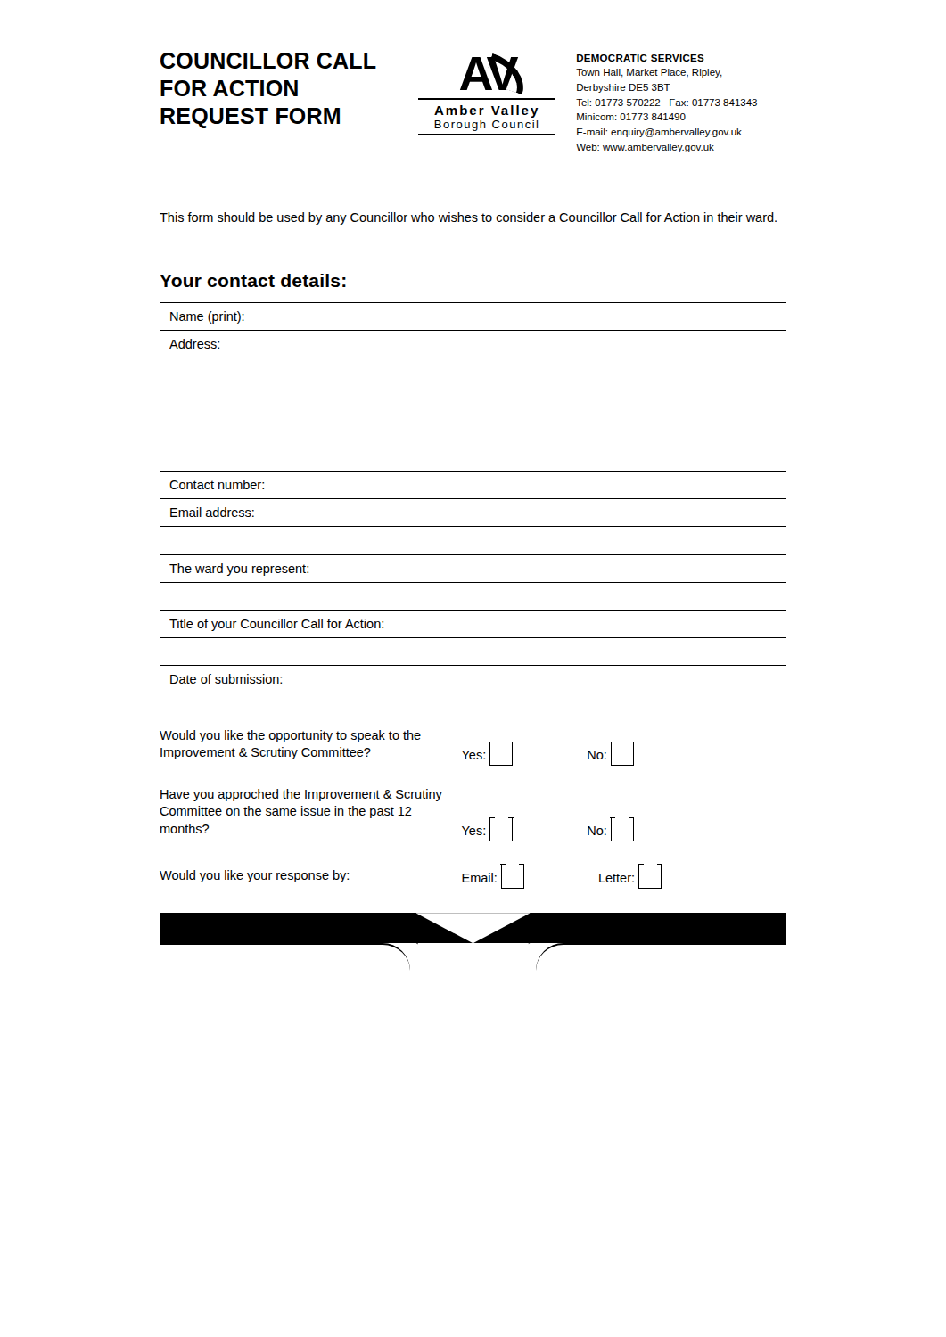COUNCILLOR CALL
FOR ACTION
REQUEST FORM
AV
Amber Valley
Borough Council
DEMOCRATIC SERVICES
Town Hall, Market Place, Ripley,
Derbyshire DE5 3BT
Tel: 01773 570222 Fax: 01773 841343
Minicom: 01773 841490
E-mail: enquiry@ambervalley.gov.uk
Web: www.ambervalley.gov.uk
This form should be used by any Councillor who wishes to consider a Councillor Call for Action in their ward.
Your contact details:
Name (print):
Address:
Contact number:
Email address:
The ward you represent:
Title of your Councillor Call for Action:
Date of submission:
Would you like the opportunity to speak to the Improvement & Scrutiny Committee?
Yes: No:
Have you approched the Improvement & Scrutiny Committee on the same issue in the past 12 months?
Yes: No:
Would you like your response by:
Email: Letter: